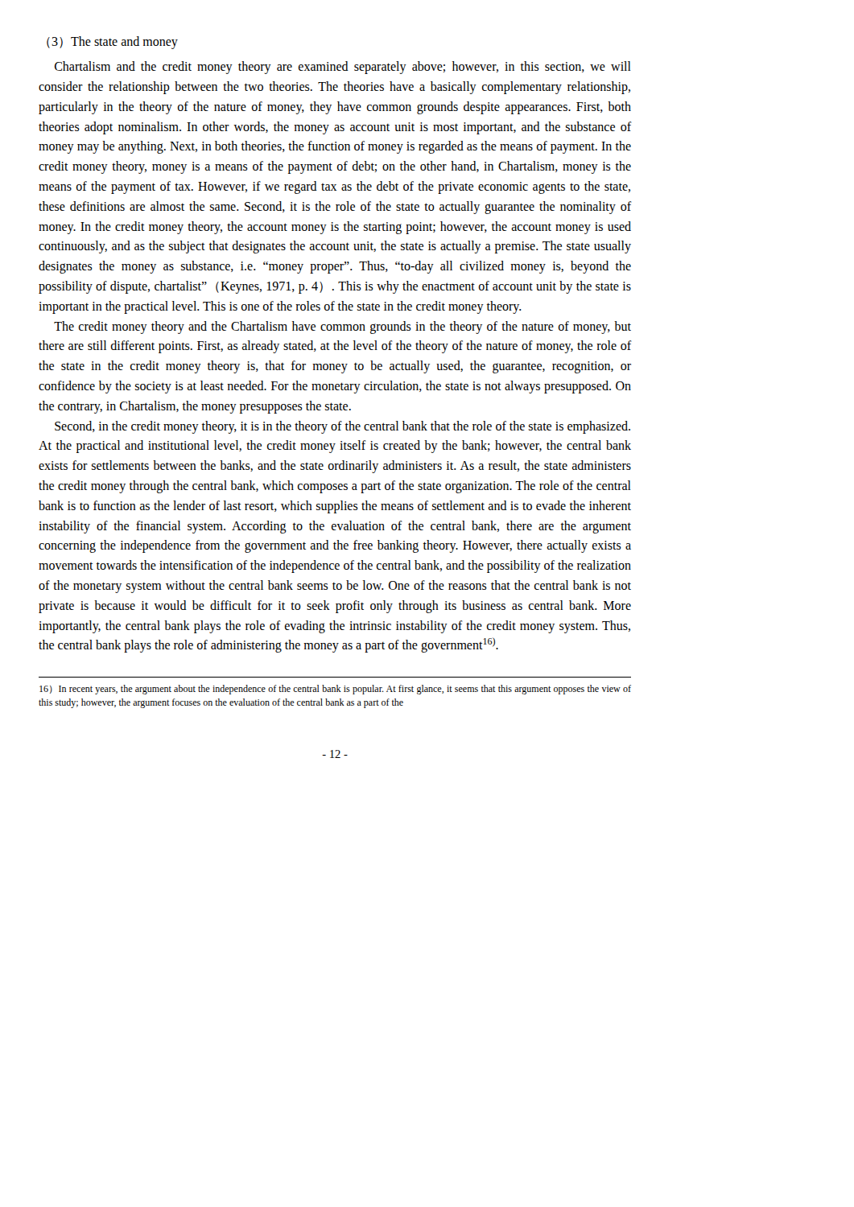（3）The state and money
Chartalism and the credit money theory are examined separately above; however, in this section, we will consider the relationship between the two theories. The theories have a basically complementary relationship, particularly in the theory of the nature of money, they have common grounds despite appearances. First, both theories adopt nominalism. In other words, the money as account unit is most important, and the substance of money may be anything. Next, in both theories, the function of money is regarded as the means of payment. In the credit money theory, money is a means of the payment of debt; on the other hand, in Chartalism, money is the means of the payment of tax. However, if we regard tax as the debt of the private economic agents to the state, these definitions are almost the same. Second, it is the role of the state to actually guarantee the nominality of money. In the credit money theory, the account money is the starting point; however, the account money is used continuously, and as the subject that designates the account unit, the state is actually a premise. The state usually designates the money as substance, i.e. “money proper”. Thus, “to-day all civilized money is, beyond the possibility of dispute, chartalist”（Keynes, 1971, p. 4）. This is why the enactment of account unit by the state is important in the practical level. This is one of the roles of the state in the credit money theory.
The credit money theory and the Chartalism have common grounds in the theory of the nature of money, but there are still different points. First, as already stated, at the level of the theory of the nature of money, the role of the state in the credit money theory is, that for money to be actually used, the guarantee, recognition, or confidence by the society is at least needed. For the monetary circulation, the state is not always presupposed. On the contrary, in Chartalism, the money presupposes the state.
Second, in the credit money theory, it is in the theory of the central bank that the role of the state is emphasized. At the practical and institutional level, the credit money itself is created by the bank; however, the central bank exists for settlements between the banks, and the state ordinarily administers it. As a result, the state administers the credit money through the central bank, which composes a part of the state organization. The role of the central bank is to function as the lender of last resort, which supplies the means of settlement and is to evade the inherent instability of the financial system. According to the evaluation of the central bank, there are the argument concerning the independence from the government and the free banking theory. However, there actually exists a movement towards the intensification of the independence of the central bank, and the possibility of the realization of the monetary system without the central bank seems to be low. One of the reasons that the central bank is not private is because it would be difficult for it to seek profit only through its business as central bank. More importantly, the central bank plays the role of evading the intrinsic instability of the credit money system. Thus, the central bank plays the role of administering the money as a part of the government16).
16）In recent years, the argument about the independence of the central bank is popular. At first glance, it seems that this argument opposes the view of this study; however, the argument focuses on the evaluation of the central bank as a part of the
- 12 -